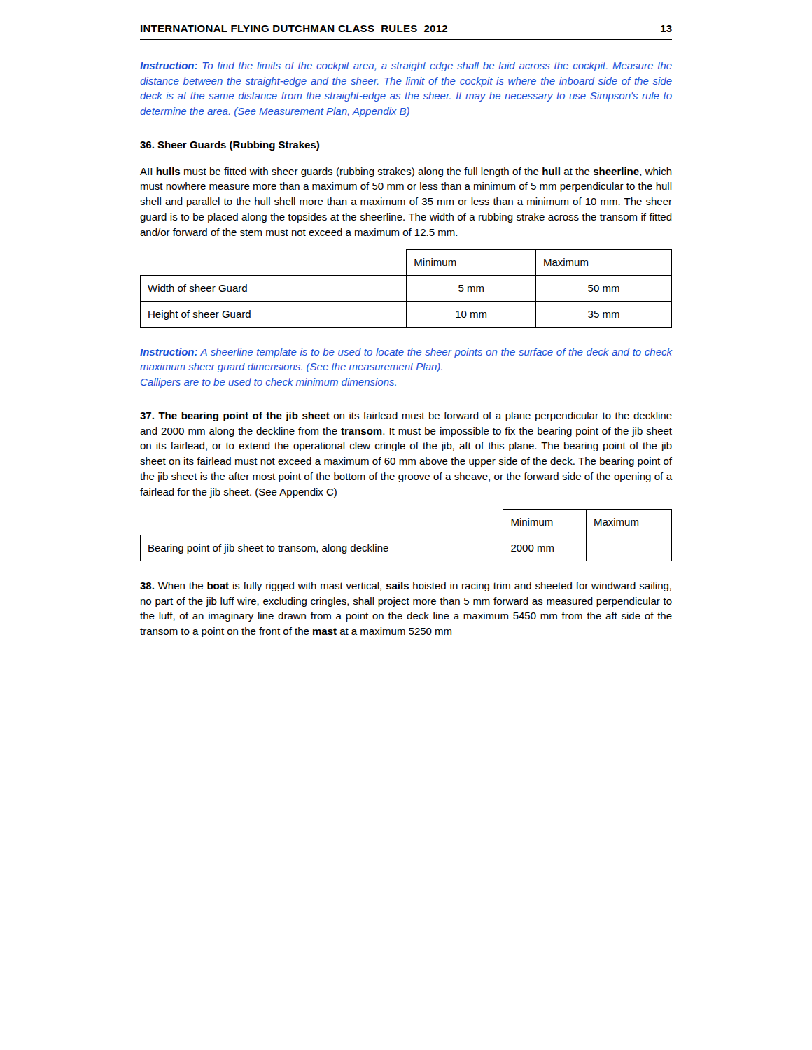INTERNATIONAL FLYING DUTCHMAN CLASS RULES 2012 13
Instruction: To find the limits of the cockpit area, a straight edge shall be laid across the cockpit. Measure the distance between the straight-edge and the sheer. The limit of the cockpit is where the inboard side of the side deck is at the same distance from the straight-edge as the sheer. It may be necessary to use Simpson's rule to determine the area. (See Measurement Plan, Appendix B)
36. Sheer Guards (Rubbing Strakes)
AII hulls must be fitted with sheer guards (rubbing strakes) along the full length of the hull at the sheerline, which must nowhere measure more than a maximum of 50 mm or less than a minimum of 5 mm perpendicular to the hull shell and parallel to the hull shell more than a maximum of 35 mm or less than a minimum of 10 mm. The sheer guard is to be placed along the topsides at the sheerline. The width of a rubbing strake across the transom if fitted and/or forward of the stem must not exceed a maximum of 12.5 mm.
| | Minimum | Maximum |
| Width of sheer Guard | 5 mm | 50 mm |
| Height of sheer Guard | 10 mm | 35 mm |
Instruction: A sheerline template is to be used to locate the sheer points on the surface of the deck and to check maximum sheer guard dimensions. (See the measurement Plan).
Callipers are to be used to check minimum dimensions.
37. The bearing point of the jib sheet on its fairlead must be forward of a plane perpendicular to the deckline and 2000 mm along the deckline from the transom. It must be impossible to fix the bearing point of the jib sheet on its fairlead, or to extend the operational clew cringle of the jib, aft of this plane. The bearing point of the jib sheet on its fairlead must not exceed a maximum of 60 mm above the upper side of the deck. The bearing point of the jib sheet is the after most point of the bottom of the groove of a sheave, or the forward side of the opening of a fairlead for the jib sheet. (See Appendix C)
| | Minimum | Maximum |
| Bearing point of jib sheet to transom, along deckline | 2000 mm | |
38. When the boat is fully rigged with mast vertical, sails hoisted in racing trim and sheeted for windward sailing, no part of the jib luff wire, excluding cringles, shall project more than 5 mm forward as measured perpendicular to the luff, of an imaginary line drawn from a point on the deck line a maximum 5450 mm from the aft side of the transom to a point on the front of the mast at a maximum 5250 mm